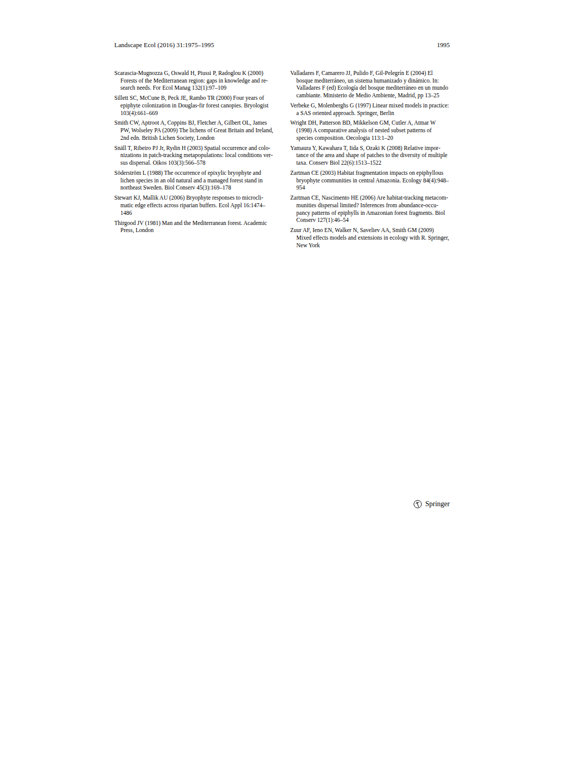Landscape Ecol (2016) 31:1975–1995 1995
Scarascia-Mugnozza G, Oswald H, Piussi P, Radoglou K (2000) Forests of the Mediterranean region: gaps in knowledge and research needs. For Ecol Manag 132(1):97–109
Sillett SC, McCune B, Peck JE, Rambo TR (2000) Four years of epiphyte colonization in Douglas-fir forest canopies. Bryologist 103(4):661–669
Smith CW, Aptroot A, Coppins BJ, Fletcher A, Gilbert OL, James PW, Wolseley PA (2009) The lichens of Great Britain and Ireland, 2nd edn. British Lichen Society, London
Snäll T, Ribeiro PJ Jr, Rydin H (2003) Spatial occurrence and colonizations in patch-tracking metapopulations: local conditions versus dispersal. Oikos 103(3):566–578
Söderström L (1988) The occurrence of epixylic bryophyte and lichen species in an old natural and a managed forest stand in northeast Sweden. Biol Conserv 45(3):169–178
Stewart KJ, Mallik AU (2006) Bryophyte responses to microclimatic edge effects across riparian buffers. Ecol Appl 16:1474–1486
Thirgood JV (1981) Man and the Mediterranean forest. Academic Press, London
Valladares F, Camarero JJ, Pulido F, Gil-Pelegrín E (2004) El bosque mediterráneo, un sistema humanizado y dinámico. In: Valladares F (ed) Ecología del bosque mediterráneo en un mundo cambiante. Ministerio de Medio Ambiente, Madrid, pp 13–25
Verbeke G, Molenberghs G (1997) Linear mixed models in practice: a SAS oriented approach. Springer, Berlin
Wright DH, Patterson BD, Mikkelson GM, Cutler A, Atmar W (1998) A comparative analysis of nested subset patterns of species composition. Oecologia 113:1–20
Yamaura Y, Kawahara T, Iida S, Ozaki K (2008) Relative importance of the area and shape of patches to the diversity of multiple taxa. Conserv Biol 22(6):1513–1522
Zartman CE (2003) Habitat fragmentation impacts on epiphyllous bryophyte communities in central Amazonia. Ecology 84(4):948–954
Zartman CE, Nascimento HE (2006) Are habitat-tracking metacommunities dispersal limited? Inferences from abundance-occupancy patterns of epiphylls in Amazonian forest fragments. Biol Conserv 127(1):46–54
Zuur AF, Ieno EN, Walker N, Saveliev AA, Smith GM (2009) Mixed effects models and extensions in ecology with R. Springer, New York
Springer